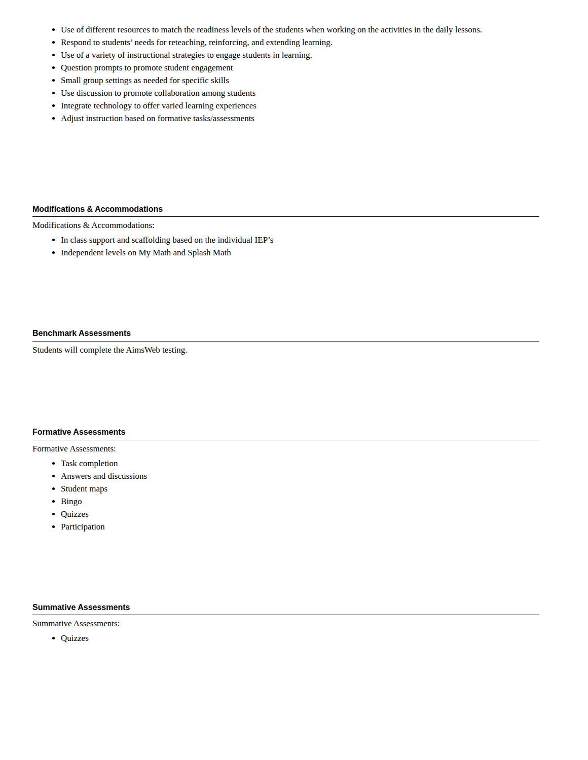Use of different resources to match the readiness levels of the students when working on the activities in the daily lessons.
Respond to students’ needs for reteaching, reinforcing, and extending learning.
Use of a variety of instructional strategies to engage students in learning.
Question prompts to promote student engagement
Small group settings as needed for specific skills
Use discussion to promote collaboration among students
Integrate technology to offer varied learning experiences
Adjust instruction based on formative tasks/assessments
Modifications & Accommodations
Modifications & Accommodations:
In class support and scaffolding based on the individual IEP’s
Independent levels on My Math and Splash Math
Benchmark Assessments
Students will complete the AimsWeb testing.
Formative Assessments
Formative Assessments:
Task completion
Answers and discussions
Student maps
Bingo
Quizzes
Participation
Summative Assessments
Summative Assessments:
Quizzes